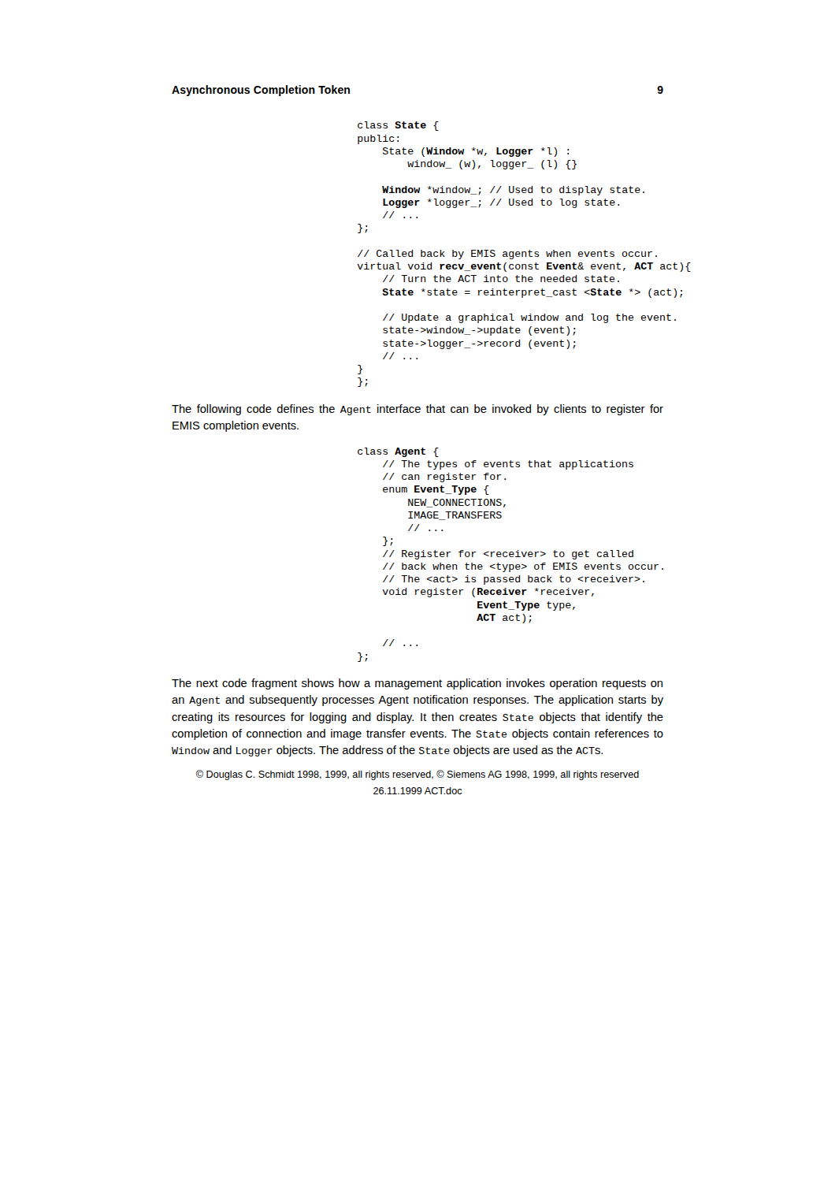Asynchronous Completion Token 9
class State {
public:
    State (Window *w, Logger *l) :
        window_ (w), logger_ (l) {}

    Window *window_; // Used to display state.
    Logger *logger_; // Used to log state.
    // ...
};

// Called back by EMIS agents when events occur.
virtual void recv_event(const Event& event, ACT act){
    // Turn the ACT into the needed state.
    State *state = reinterpret_cast <State *> (act);

    // Update a graphical window and log the event.
    state->window_->update (event);
    state->logger_->record (event);
    // ...
}
};
The following code defines the Agent interface that can be invoked by clients to register for EMIS completion events.
class Agent {
    // The types of events that applications
    // can register for.
    enum Event_Type {
        NEW_CONNECTIONS,
        IMAGE_TRANSFERS
        // ...
    };
    // Register for <receiver> to get called
    // back when the <type> of EMIS events occur.
    // The <act> is passed back to <receiver>.
    void register (Receiver *receiver,
                   Event_Type type,
                   ACT act);

    // ...
};
The next code fragment shows how a management application invokes operation requests on an Agent and subsequently processes Agent notification responses. The application starts by creating its resources for logging and display. It then creates State objects that identify the completion of connection and image transfer events. The State objects contain references to Window and Logger objects. The address of the State objects are used as the ACTs.
© Douglas C. Schmidt 1998, 1999, all rights reserved, © Siemens AG 1998, 1999, all rights reserved
26.11.1999 ACT.doc